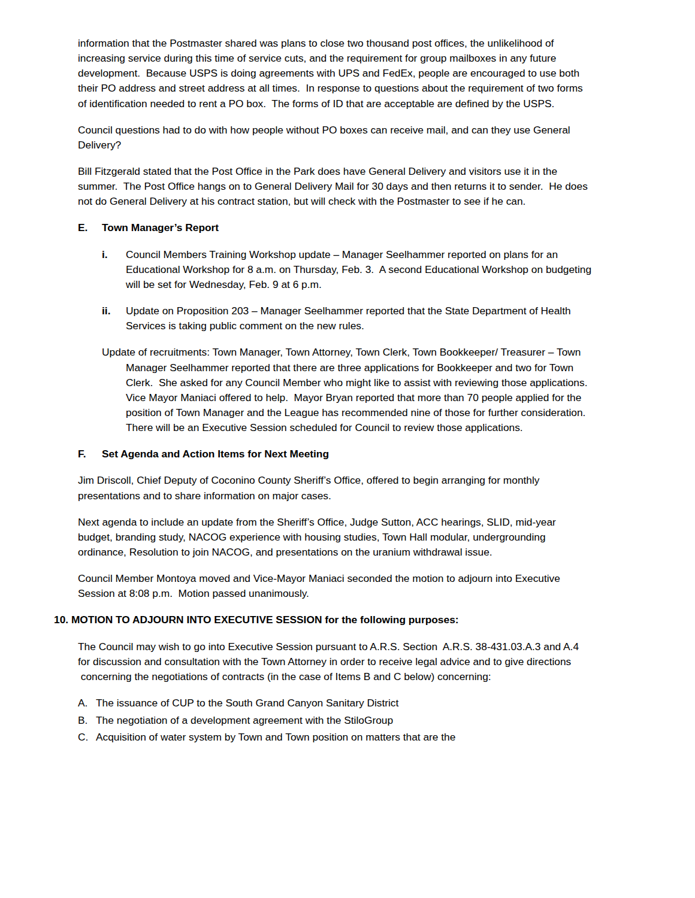information that the Postmaster shared was plans to close two thousand post offices, the unlikelihood of increasing service during this time of service cuts, and the requirement for group mailboxes in any future development. Because USPS is doing agreements with UPS and FedEx, people are encouraged to use both their PO address and street address at all times. In response to questions about the requirement of two forms of identification needed to rent a PO box. The forms of ID that are acceptable are defined by the USPS.
Council questions had to do with how people without PO boxes can receive mail, and can they use General Delivery?
Bill Fitzgerald stated that the Post Office in the Park does have General Delivery and visitors use it in the summer. The Post Office hangs on to General Delivery Mail for 30 days and then returns it to sender. He does not do General Delivery at his contract station, but will check with the Postmaster to see if he can.
E. Town Manager’s Report
i. Council Members Training Workshop update – Manager Seelhammer reported on plans for an Educational Workshop for 8 a.m. on Thursday, Feb. 3. A second Educational Workshop on budgeting will be set for Wednesday, Feb. 9 at 6 p.m.
ii. Update on Proposition 203 – Manager Seelhammer reported that the State Department of Health Services is taking public comment on the new rules.
Update of recruitments: Town Manager, Town Attorney, Town Clerk, Town Bookkeeper/ Treasurer – Town Manager Seelhammer reported that there are three applications for Bookkeeper and two for Town Clerk. She asked for any Council Member who might like to assist with reviewing those applications. Vice Mayor Maniaci offered to help. Mayor Bryan reported that more than 70 people applied for the position of Town Manager and the League has recommended nine of those for further consideration. There will be an Executive Session scheduled for Council to review those applications.
F. Set Agenda and Action Items for Next Meeting
Jim Driscoll, Chief Deputy of Coconino County Sheriff’s Office, offered to begin arranging for monthly presentations and to share information on major cases.
Next agenda to include an update from the Sheriff’s Office, Judge Sutton, ACC hearings, SLID, mid-year budget, branding study, NACOG experience with housing studies, Town Hall modular, undergrounding ordinance, Resolution to join NACOG, and presentations on the uranium withdrawal issue.
Council Member Montoya moved and Vice-Mayor Maniaci seconded the motion to adjourn into Executive Session at 8:08 p.m. Motion passed unanimously.
10. MOTION TO ADJOURN INTO EXECUTIVE SESSION for the following purposes:
The Council may wish to go into Executive Session pursuant to A.R.S. Section A.R.S. 38-431.03.A.3 and A.4 for discussion and consultation with the Town Attorney in order to receive legal advice and to give directions
concerning the negotiations of contracts (in the case of Items B and C below) concerning:
A. The issuance of CUP to the South Grand Canyon Sanitary District
B. The negotiation of a development agreement with the StiloGroup
C. Acquisition of water system by Town and Town position on matters that are the